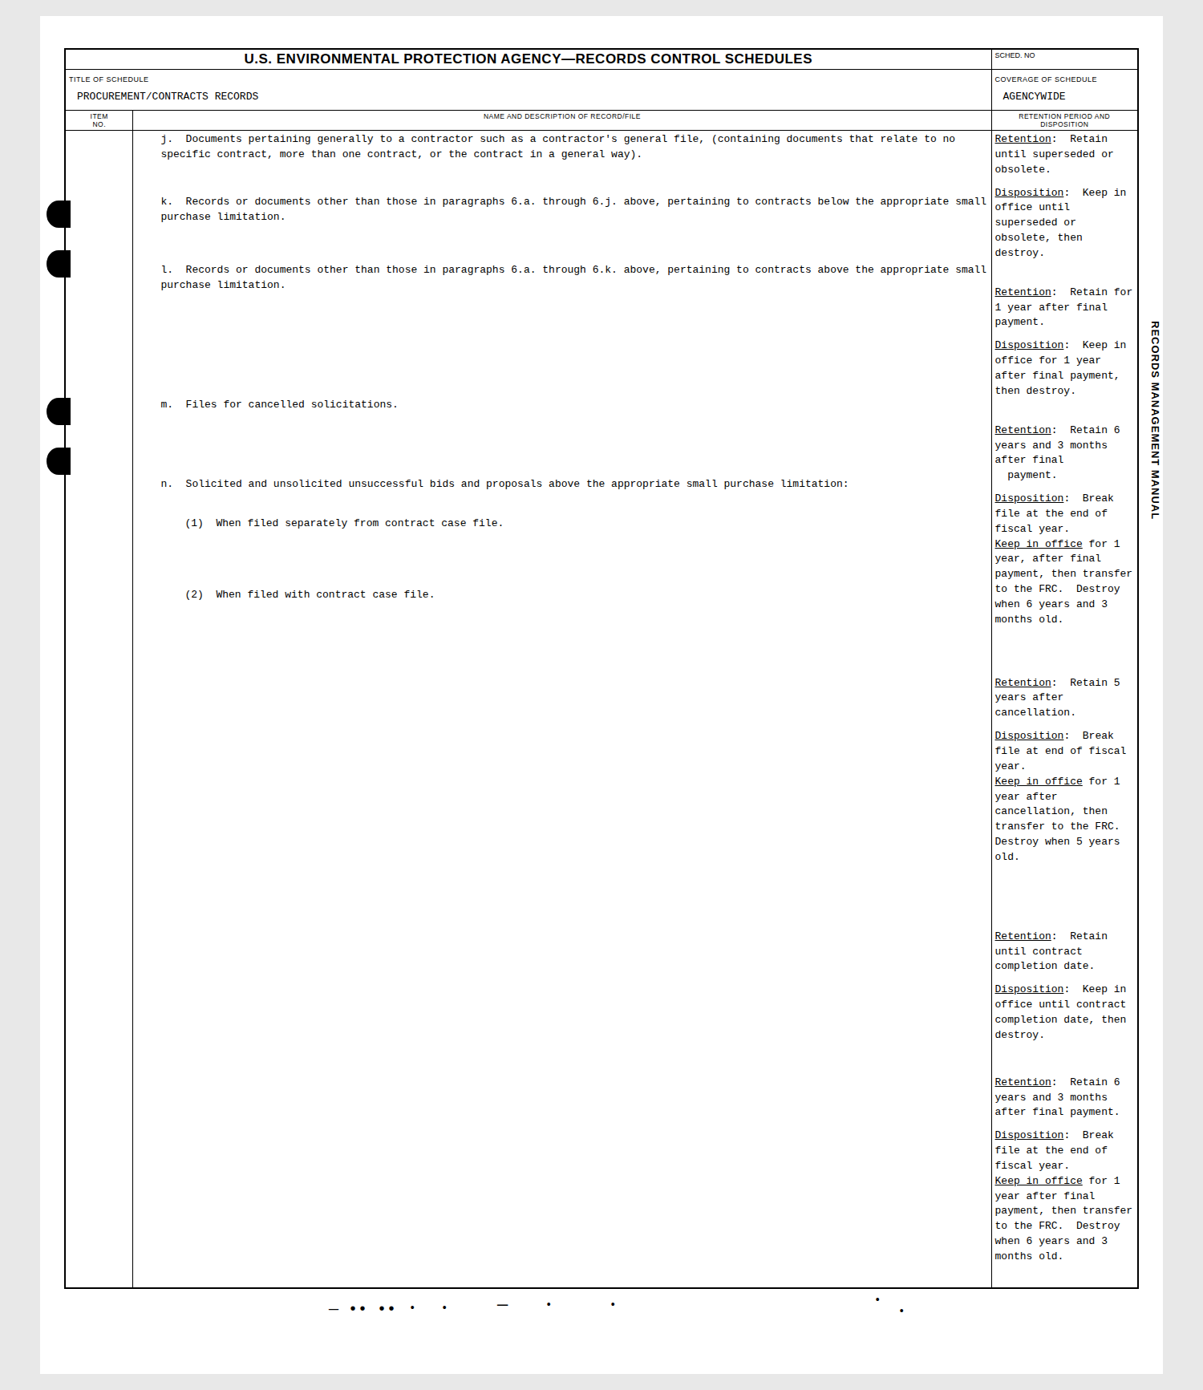RECORDS MANAGEMENT MANUAL
| U.S. ENVIRONMENTAL PROTECTION AGENCY—RECORDS CONTROL SCHEDULES | SCHED. NO |
| TITLE OF SCHEDULE PROCUREMENT/CONTRACTS RECORDS | COVERAGE OF SCHEDULE AGENCYWIDE |
| ITEM NO. | NAME AND DESCRIPTION OF RECORD/FILE | RETENTION PERIOD AND DISPOSITION |
| | j. Documents pertaining generally to a contractor such as a contractor's general file, (containing documents that relate to no specific contract, more than one contract, or the contract in a general way). k. Records or documents other than those in paragraphs 6.a. through 6.j. above, pertaining to contracts below the appropriate small purchase limitation. l. Records or documents other than those in paragraphs 6.a. through 6.k. above, pertaining to contracts above the appropriate small purchase limitation. m. Files for cancelled solicitations. n. Solicited and unsolicited unsuccessful bids and proposals above the appropriate small purchase limitation: (1) When filed separately from contract case file. (2) When filed with contract case file. | Retention : Retain until superseded or obsolete. Disposition : Keep in office until superseded or obsolete, then destroy. Retention : Retain for 1 year after final payment. Disposition : Keep in office for 1 year after final payment, then destroy. Retention : Retain 6 years and 3 months after final payment. Disposition : Break file at the end of fiscal year. Keep in office for 1 year, after final payment, then transfer to the FRC. Destroy when 6 years and 3 months old. Retention : Retain 5 years after cancellation. Disposition : Break file at end of fiscal year. Keep in office for 1 year after cancellation, then transfer to the FRC. Destroy when 5 years old. Retention : Retain until contract completion date. Disposition : Keep in office until contract completion date, then destroy. Retention : Retain 6 years and 3 months after final payment. Disposition : Break file at the end of fiscal year. Keep in office for 1 year after final payment, then transfer to the FRC. Destroy when 6 years and 3 months old. |
— •• •• • • — • • • •